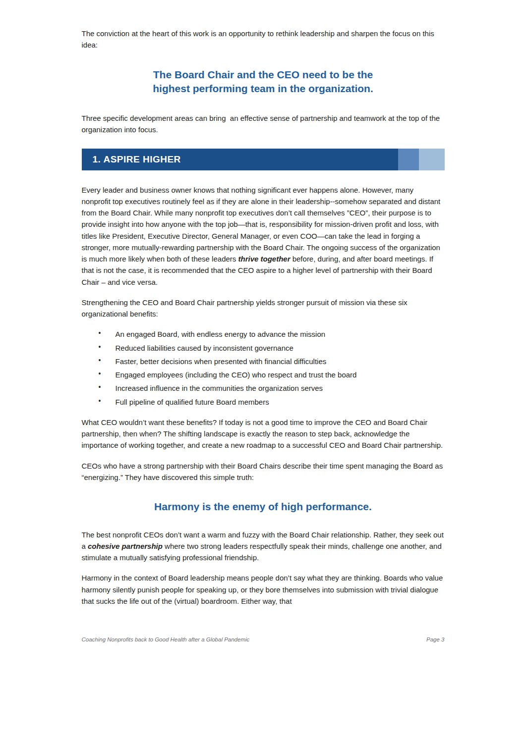The conviction at the heart of this work is an opportunity to rethink leadership and sharpen the focus on this idea:
The Board Chair and the CEO need to be the
highest performing team in the organization.
Three specific development areas can bring an effective sense of partnership and teamwork at the top of the organization into focus.
1. ASPIRE HIGHER
Every leader and business owner knows that nothing significant ever happens alone. However, many nonprofit top executives routinely feel as if they are alone in their leadership--somehow separated and distant from the Board Chair. While many nonprofit top executives don’t call themselves ”CEO”, their purpose is to provide insight into how anyone with the top job—that is, responsibility for mission-driven profit and loss, with titles like President, Executive Director, General Manager, or even COO—can take the lead in forging a stronger, more mutually-rewarding partnership with the Board Chair. The ongoing success of the organization is much more likely when both of these leaders thrive together before, during, and after board meetings. If that is not the case, it is recommended that the CEO aspire to a higher level of partnership with their Board Chair – and vice versa.
Strengthening the CEO and Board Chair partnership yields stronger pursuit of mission via these six organizational benefits:
An engaged Board, with endless energy to advance the mission
Reduced liabilities caused by inconsistent governance
Faster, better decisions when presented with financial difficulties
Engaged employees (including the CEO) who respect and trust the board
Increased influence in the communities the organization serves
Full pipeline of qualified future Board members
What CEO wouldn’t want these benefits? If today is not a good time to improve the CEO and Board Chair partnership, then when? The shifting landscape is exactly the reason to step back, acknowledge the importance of working together, and create a new roadmap to a successful CEO and Board Chair partnership.
CEOs who have a strong partnership with their Board Chairs describe their time spent managing the Board as “energizing.” They have discovered this simple truth:
Harmony is the enemy of high performance.
The best nonprofit CEOs don’t want a warm and fuzzy with the Board Chair relationship. Rather, they seek out a cohesive partnership where two strong leaders respectfully speak their minds, challenge one another, and stimulate a mutually satisfying professional friendship.
Harmony in the context of Board leadership means people don’t say what they are thinking. Boards who value harmony silently punish people for speaking up, or they bore themselves into submission with trivial dialogue that sucks the life out of the (virtual) boardroom. Either way, that
Coaching Nonprofits back to Good Health after a Global Pandemic Page 3